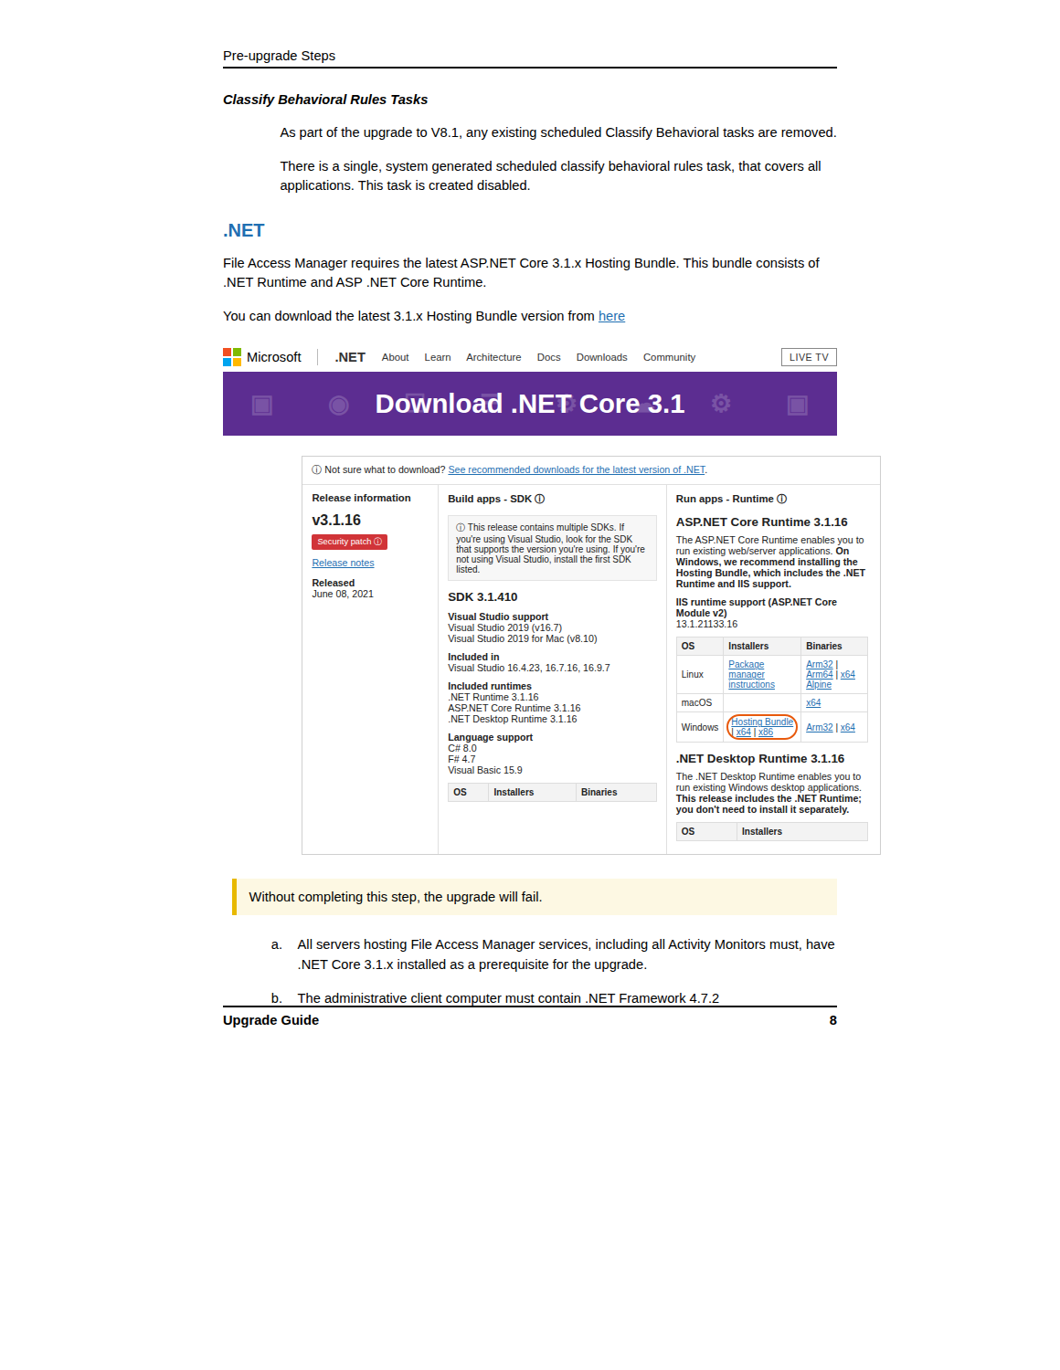Pre-upgrade Steps
Classify Behavioral Rules Tasks
As part of the upgrade to V8.1, any existing scheduled Classify Behavioral tasks are removed.
There is a single, system generated scheduled classify behavioral rules task, that covers all applications. This task is created disabled.
.NET
File Access Manager requires the latest ASP.NET Core 3.1.x Hosting Bundle. This bundle consists of .NET Runtime and ASP .NET Core Runtime.
You can download the latest 3.1.x Hosting Bundle version from here
Microsoft .NET About Learn Architecture Docs Downloads Community LIVE TV
▣◉☐☰⚙☁⚙▣
Download .NET Core 3.1
ⓘ Not sure what to download? See recommended downloads for the latest version of .NET.
Release information
v3.1.16
Security patch ⓘ Release notes
Released
June 08, 2021
Build apps - SDK ⓘ
ⓘ This release contains multiple SDKs. If you're using Visual Studio, look for the SDK that supports the version you're using. If you're not using Visual Studio, install the first SDK listed.
SDK 3.1.410
Visual Studio support
Visual Studio 2019 (v16.7)
Visual Studio 2019 for Mac (v8.10)
Included in
Visual Studio 16.4.23, 16.7.16, 16.9.7
Included runtimes
.NET Runtime 3.1.16
ASP.NET Core Runtime 3.1.16
.NET Desktop Runtime 3.1.16
Language support
C# 8.0
F# 4.7
Visual Basic 15.9
| OS | Installers | Binaries |
| --- | --- | --- |
Run apps - Runtime ⓘ
ASP.NET Core Runtime 3.1.16
The ASP.NET Core Runtime enables you to run existing web/server applications. On Windows, we recommend installing the Hosting Bundle, which includes the .NET Runtime and IIS support.
IIS runtime support (ASP.NET Core Module v2)
13.1.21133.16
| OS | Installers | Binaries |
| --- | --- | --- |
| Linux | Package manager instructions | Arm32 / Arm64 / x64 Alpine |
| macOS | | x64 |
| Windows | Hosting Bundle / x64 / x86 | Arm32 / x64 |
.NET Desktop Runtime 3.1.16
The .NET Desktop Runtime enables you to run existing Windows desktop applications. This release includes the .NET Runtime; you don't need to install it separately.
| OS | Installers |
| --- | --- |
Without completing this step, the upgrade will fail.
a. All servers hosting File Access Manager services, including all Activity Monitors must, have .NET Core 3.1.x installed as a prerequisite for the upgrade.
b. The administrative client computer must contain .NET Framework 4.7.2
Upgrade Guide 8